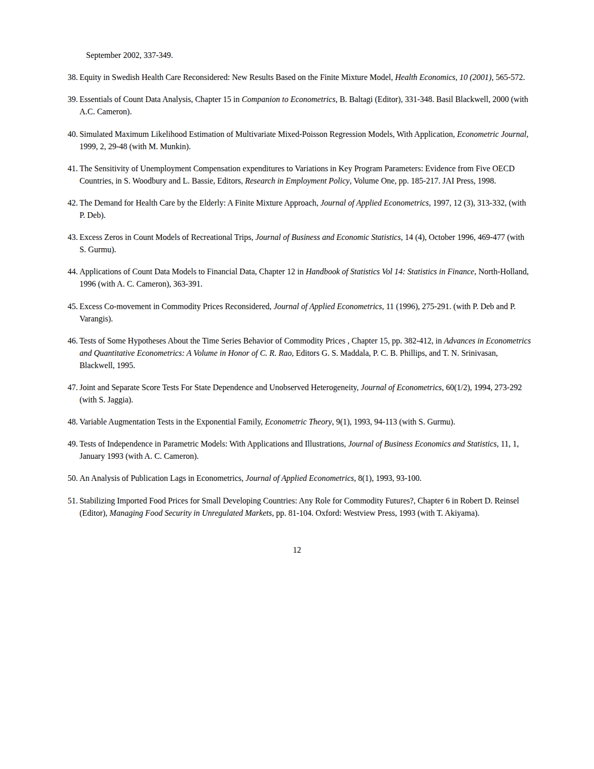September 2002, 337-349.
38 Equity in Swedish Health Care Reconsidered: New Results Based on the Finite Mixture Model, Health Economics, 10 (2001), 565-572.
39 Essentials of Count Data Analysis, Chapter 15 in Companion to Econometrics, B. Baltagi (Editor), 331-348. Basil Blackwell, 2000 (with A.C. Cameron).
40 Simulated Maximum Likelihood Estimation of Multivariate Mixed-Poisson Regression Models, With Application, Econometric Journal, 1999, 2, 29-48 (with M. Munkin).
41 The Sensitivity of Unemployment Compensation expenditures to Variations in Key Program Parameters: Evidence from Five OECD Countries, in S. Woodbury and L. Bassie, Editors, Research in Employment Policy, Volume One, pp. 185-217. JAI Press, 1998.
42 The Demand for Health Care by the Elderly: A Finite Mixture Approach, Journal of Applied Econometrics, 1997, 12 (3), 313-332, (with P. Deb).
43 Excess Zeros in Count Models of Recreational Trips, Journal of Business and Economic Statistics, 14 (4), October 1996, 469-477 (with S. Gurmu).
44 Applications of Count Data Models to Financial Data, Chapter 12 in Handbook of Statistics Vol 14: Statistics in Finance, North-Holland, 1996 (with A. C. Cameron), 363-391.
45 Excess Co-movement in Commodity Prices Reconsidered, Journal of Applied Econometrics, 11 (1996), 275-291. (with P. Deb and P. Varangis).
46 Tests of Some Hypotheses About the Time Series Behavior of Commodity Prices , Chapter 15, pp. 382-412, in Advances in Econometrics and Quantitative Econometrics: A Volume in Honor of C. R. Rao, Editors G. S. Maddala, P. C. B. Phillips, and T. N. Srinivasan, Blackwell, 1995.
47 Joint and Separate Score Tests For State Dependence and Unobserved Heterogeneity, Journal of Econometrics, 60(1/2), 1994, 273-292 (with S. Jaggia).
48 Variable Augmentation Tests in the Exponential Family, Econometric Theory, 9(1), 1993, 94-113 (with S. Gurmu).
49 Tests of Independence in Parametric Models: With Applications and Illustrations, Journal of Business Economics and Statistics, 11, 1, January 1993 (with A. C. Cameron).
50 An Analysis of Publication Lags in Econometrics, Journal of Applied Econometrics, 8(1), 1993, 93-100.
51 Stabilizing Imported Food Prices for Small Developing Countries: Any Role for Commodity Futures?, Chapter 6 in Robert D. Reinsel (Editor), Managing Food Security in Unregulated Markets, pp. 81-104. Oxford: Westview Press, 1993 (with T. Akiyama).
12